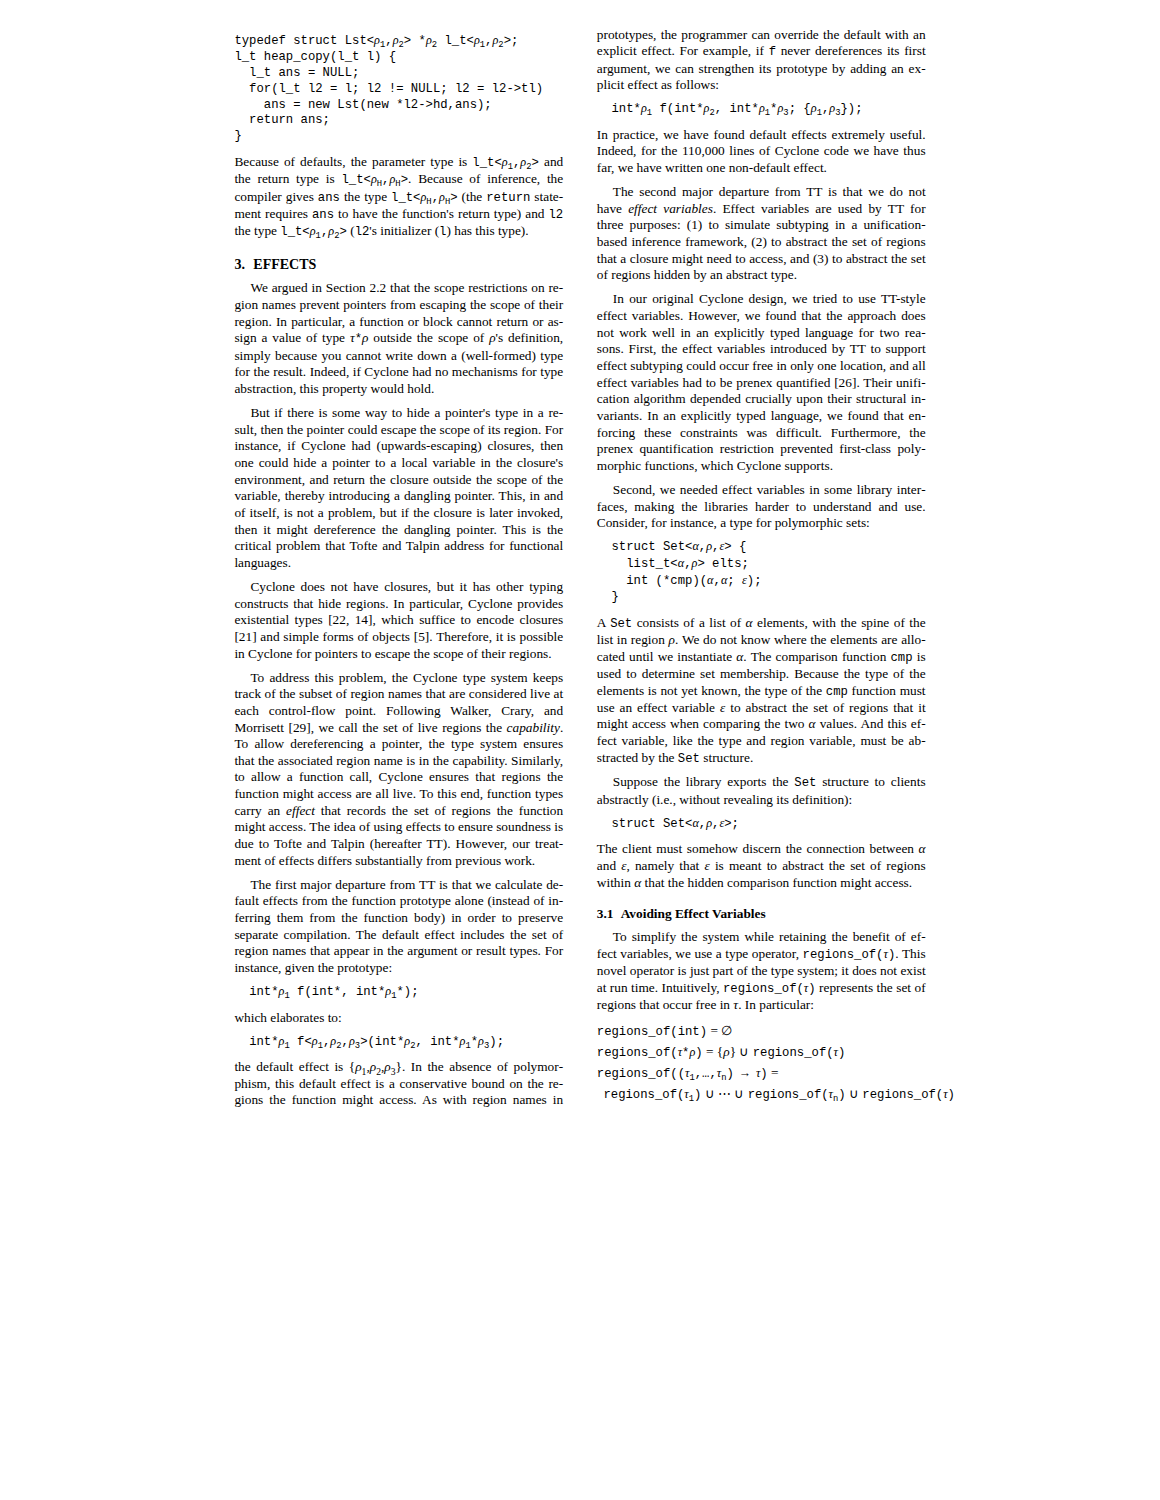typedef struct Lst<ρ1,ρ2> *ρ2 l_t<ρ1,ρ2>;
l_t heap_copy(l_t l) {
  l_t ans = NULL;
  for(l_t l2 = l; l2 != NULL; l2 = l2->tl)
    ans = new Lst(new *l2->hd,ans);
  return ans;
}
Because of defaults, the parameter type is l_t<ρ1,ρ2> and the return type is l_t<ρH,ρH>. Because of inference, the compiler gives ans the type l_t<ρH,ρH> (the return statement requires ans to have the function's return type) and l2 the type l_t<ρ1,ρ2> (l2's initializer (l) has this type).
3. EFFECTS
We argued in Section 2.2 that the scope restrictions on region names prevent pointers from escaping the scope of their region. In particular, a function or block cannot return or assign a value of type τ*ρ outside the scope of ρ's definition, simply because you cannot write down a (well-formed) type for the result. Indeed, if Cyclone had no mechanisms for type abstraction, this property would hold.
But if there is some way to hide a pointer's type in a result, then the pointer could escape the scope of its region. For instance, if Cyclone had (upwards-escaping) closures, then one could hide a pointer to a local variable in the closure's environment, and return the closure outside the scope of the variable, thereby introducing a dangling pointer. This, in and of itself, is not a problem, but if the closure is later invoked, then it might dereference the dangling pointer. This is the critical problem that Tofte and Talpin address for functional languages.
Cyclone does not have closures, but it has other typing constructs that hide regions. In particular, Cyclone provides existential types [22, 14], which suffice to encode closures [21] and simple forms of objects [5]. Therefore, it is possible in Cyclone for pointers to escape the scope of their regions.
To address this problem, the Cyclone type system keeps track of the subset of region names that are considered live at each control-flow point. Following Walker, Crary, and Morrisett [29], we call the set of live regions the capability. To allow dereferencing a pointer, the type system ensures that the associated region name is in the capability. Similarly, to allow a function call, Cyclone ensures that regions the function might access are all live. To this end, function types carry an effect that records the set of regions the function might access. The idea of using effects to ensure soundness is due to Tofte and Talpin (hereafter TT). However, our treatment of effects differs substantially from previous work.
The first major departure from TT is that we calculate default effects from the function prototype alone (instead of inferring them from the function body) in order to preserve separate compilation. The default effect includes the set of region names that appear in the argument or result types. For instance, given the prototype:
int*ρ1 f(int*, int*ρ1*);
which elaborates to:
int*ρ1 f<ρ1,ρ2,ρ3>(int*ρ2, int*ρ1*ρ3);
the default effect is {ρ1,ρ2,ρ3}. In the absence of polymorphism, this default effect is a conservative bound on the regions the function might access. As with region names in prototypes, the programmer can override the default with an explicit effect. For example, if f never dereferences its first argument, we can strengthen its prototype by adding an explicit effect as follows:
int*ρ1 f(int*ρ2, int*ρ1*ρ3; {ρ1,ρ3});
In practice, we have found default effects extremely useful. Indeed, for the 110,000 lines of Cyclone code we have thus far, we have written one non-default effect.
The second major departure from TT is that we do not have effect variables. Effect variables are used by TT for three purposes: (1) to simulate subtyping in a unification-based inference framework, (2) to abstract the set of regions that a closure might need to access, and (3) to abstract the set of regions hidden by an abstract type.
In our original Cyclone design, we tried to use TT-style effect variables. However, we found that the approach does not work well in an explicitly typed language for two reasons. First, the effect variables introduced by TT to support effect subtyping could occur free in only one location, and all effect variables had to be prenex quantified [26]. Their unification algorithm depended crucially upon their structural invariants. In an explicitly typed language, we found that enforcing these constraints was difficult. Furthermore, the prenex quantification restriction prevented first-class polymorphic functions, which Cyclone supports.
Second, we needed effect variables in some library interfaces, making the libraries harder to understand and use. Consider, for instance, a type for polymorphic sets:
struct Set<α,ρ,ε> {
  list_t<α,ρ> elts;
  int (*cmp)(α,α; ε);
}
A Set consists of a list of α elements, with the spine of the list in region ρ. We do not know where the elements are allocated until we instantiate α. The comparison function cmp is used to determine set membership. Because the type of the elements is not yet known, the type of the cmp function must use an effect variable ε to abstract the set of regions that it might access when comparing the two α values. And this effect variable, like the type and region variable, must be abstracted by the Set structure.
Suppose the library exports the Set structure to clients abstractly (i.e., without revealing its definition):
struct Set<α,ρ,ε>;
The client must somehow discern the connection between α and ε, namely that ε is meant to abstract the set of regions within α that the hidden comparison function might access.
3.1 Avoiding Effect Variables
To simplify the system while retaining the benefit of effect variables, we use a type operator, regions_of(τ). This novel operator is just part of the type system; it does not exist at run time. Intuitively, regions_of(τ) represents the set of regions that occur free in τ. In particular:
regions_of(int) = ∅
regions_of(τ*ρ) = {ρ} ∪ regions_of(τ)
regions_of((τ1,…,τn) → τ) =
regions_of(τ1) ∪ ⋯ ∪ regions_of(τn) ∪ regions_of(τ)